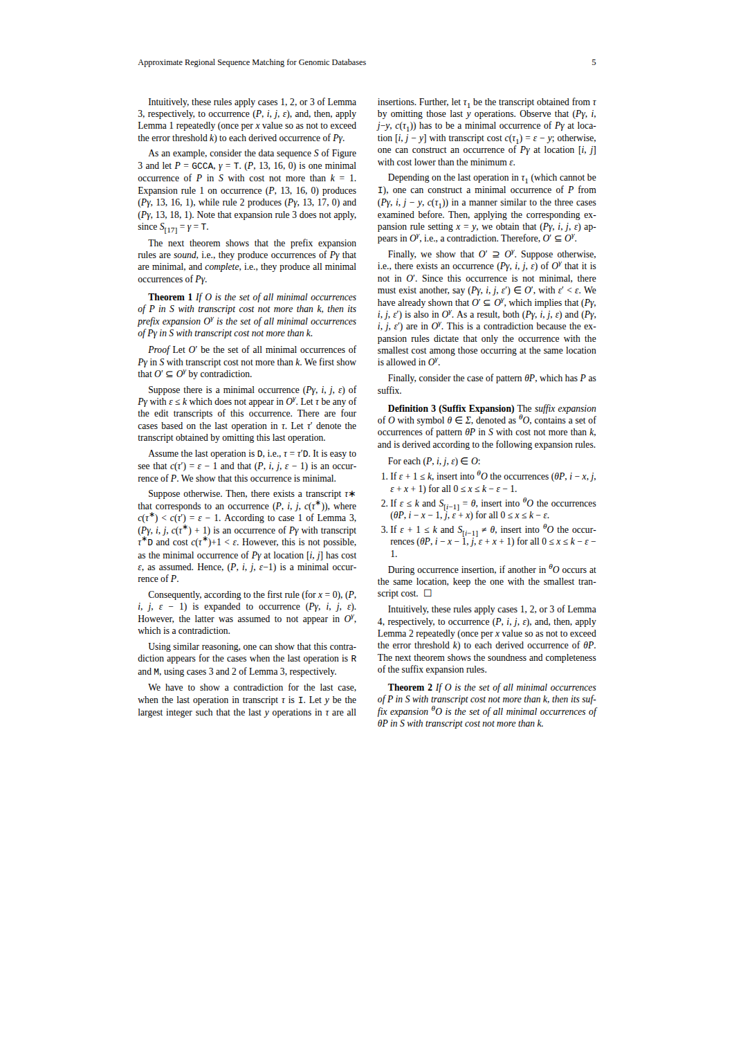Approximate Regional Sequence Matching for Genomic Databases 5
Intuitively, these rules apply cases 1, 2, or 3 of Lemma 3, respectively, to occurrence (P, i, j, ε), and, then, apply Lemma 1 repeatedly (once per x value so as not to exceed the error threshold k) to each derived occurrence of Pγ.
As an example, consider the data sequence S of Figure 3 and let P = GCCA, γ = T. (P, 13, 16, 0) is one minimal occurrence of P in S with cost not more than k = 1. Expansion rule 1 on occurrence (P, 13, 16, 0) produces (Pγ, 13, 16, 1), while rule 2 produces (Pγ, 13, 17, 0) and (Pγ, 13, 18, 1). Note that expansion rule 3 does not apply, since S[17] = γ = T.
The next theorem shows that the prefix expansion rules are sound, i.e., they produce occurrences of Pγ that are minimal, and complete, i.e., they produce all minimal occurrences of Pγ.
Theorem 1 If O is the set of all minimal occurrences of P in S with transcript cost not more than k, then its prefix expansion Oγ is the set of all minimal occurrences of Pγ in S with transcript cost not more than k.
Proof Let O′ be the set of all minimal occurrences of Pγ in S with transcript cost not more than k. We first show that O′ ⊆ Oγ by contradiction.
Suppose there is a minimal occurrence (Pγ, i, j, ε) of Pγ with ε ≤ k which does not appear in Oγ. Let τ be any of the edit transcripts of this occurrence. There are four cases based on the last operation in τ. Let τ′ denote the transcript obtained by omitting this last operation.
Assume the last operation is D, i.e., τ = τ′D. It is easy to see that c(τ′) = ε − 1 and that (P, i, j, ε − 1) is an occurrence of P. We show that this occurrence is minimal.
Suppose otherwise. Then, there exists a transcript τ∗ that corresponds to an occurrence (P, i, j, c(τ∗)), where c(τ∗) < c(τ′) = ε − 1. According to case 1 of Lemma 3, (Pγ, i, j, c(τ∗) + 1) is an occurrence of Pγ with transcript τ∗D and cost c(τ∗)+1 < ε. However, this is not possible, as the minimal occurrence of Pγ at location [i, j] has cost ε, as assumed. Hence, (P, i, j, ε−1) is a minimal occurrence of P.
Consequently, according to the first rule (for x = 0), (P, i, j, ε − 1) is expanded to occurrence (Pγ, i, j, ε). However, the latter was assumed to not appear in Oγ, which is a contradiction.
Using similar reasoning, one can show that this contradiction appears for the cases when the last operation is R and M, using cases 3 and 2 of Lemma 3, respectively.
We have to show a contradiction for the last case, when the last operation in transcript τ is I. Let y be the largest integer such that the last y operations in τ are all insertions. Further, let τ1 be the transcript obtained from τ by omitting those last y operations. Observe that (Pγ, i, j−y, c(τ1)) has to be a minimal occurrence of Pγ at location [i, j − y] with transcript cost c(τ1) = ε − y; otherwise, one can construct an occurrence of Pγ at location [i, j] with cost lower than the minimum ε.
Depending on the last operation in τ1 (which cannot be I), one can construct a minimal occurrence of P from (Pγ, i, j − y, c(τ1)) in a manner similar to the three cases examined before. Then, applying the corresponding expansion rule setting x = y, we obtain that (Pγ, i, j, ε) appears in Oγ, i.e., a contradiction. Therefore, O′ ⊆ Oγ.
Finally, we show that O′ ⊇ Oγ. Suppose otherwise, i.e., there exists an occurrence (Pγ, i, j, ε) of Oγ that it is not in O′. Since this occurrence is not minimal, there must exist another, say (Pγ, i, j, ε′) ∈ O′, with ε′ < ε. We have already shown that O′ ⊆ Oγ, which implies that (Pγ, i, j, ε′) is also in Oγ. As a result, both (Pγ, i, j, ε) and (Pγ, i, j, ε′) are in Oγ. This is a contradiction because the expansion rules dictate that only the occurrence with the smallest cost among those occurring at the same location is allowed in Oγ.
Finally, consider the case of pattern θP, which has P as suffix.
Definition 3 (Suffix Expansion) The suffix expansion of O with symbol θ ∈ Σ, denoted as θO, contains a set of occurrences of pattern θP in S with cost not more than k, and is derived according to the following expansion rules.
For each (P, i, j, ε) ∈ O:
If ε + 1 ≤ k, insert into θO the occurrences (θP, i − x, j, ε + x + 1) for all 0 ≤ x ≤ k − ε − 1.
If ε ≤ k and S[i−1] = θ, insert into θO the occurrences (θP, i − x − 1, j, ε + x) for all 0 ≤ x ≤ k − ε.
If ε + 1 ≤ k and S[i−1] ≠ θ, insert into θO the occurrences (θP, i − x − 1, j, ε + x + 1) for all 0 ≤ x ≤ k − ε − 1.
During occurrence insertion, if another in θO occurs at the same location, keep the one with the smallest transcript cost. ☐
Intuitively, these rules apply cases 1, 2, or 3 of Lemma 4, respectively, to occurrence (P, i, j, ε), and, then, apply Lemma 2 repeatedly (once per x value so as not to exceed the error threshold k) to each derived occurrence of θP. The next theorem shows the soundness and completeness of the suffix expansion rules.
Theorem 2 If O is the set of all minimal occurrences of P in S with transcript cost not more than k, then its suffix expansion θO is the set of all minimal occurrences of θP in S with transcript cost not more than k.